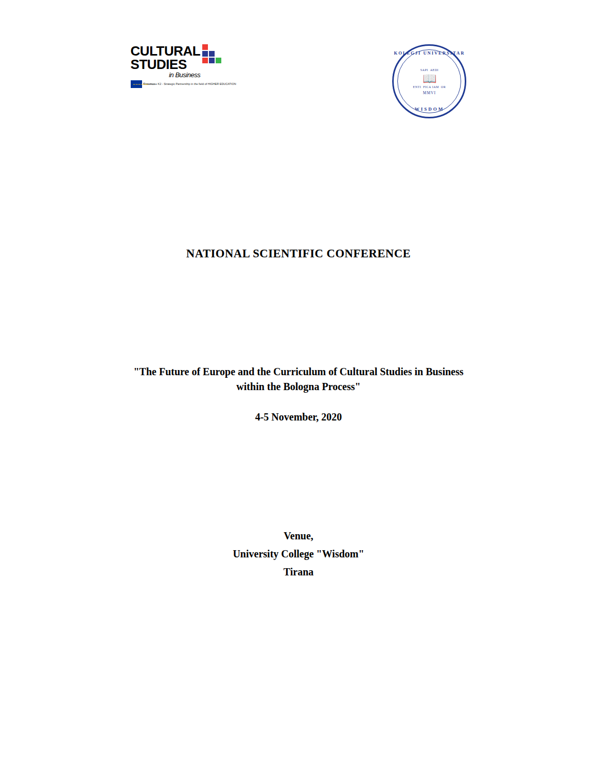CULTURAL STUDIES in Business
Erasmus+ K2 - Strategic Partnership in the field of HIGHER EDUCATION
KOLEGJI UNIVERSITAR
SAPI AEDI 📖 ENTI FICA IAM OR MMVI
WISDOM
NATIONAL SCIENTIFIC CONFERENCE
"The Future of Europe and the Curriculum of Cultural Studies in Business within the Bologna Process"
4-5 November, 2020
Venue,
University College "Wisdom"
Tirana